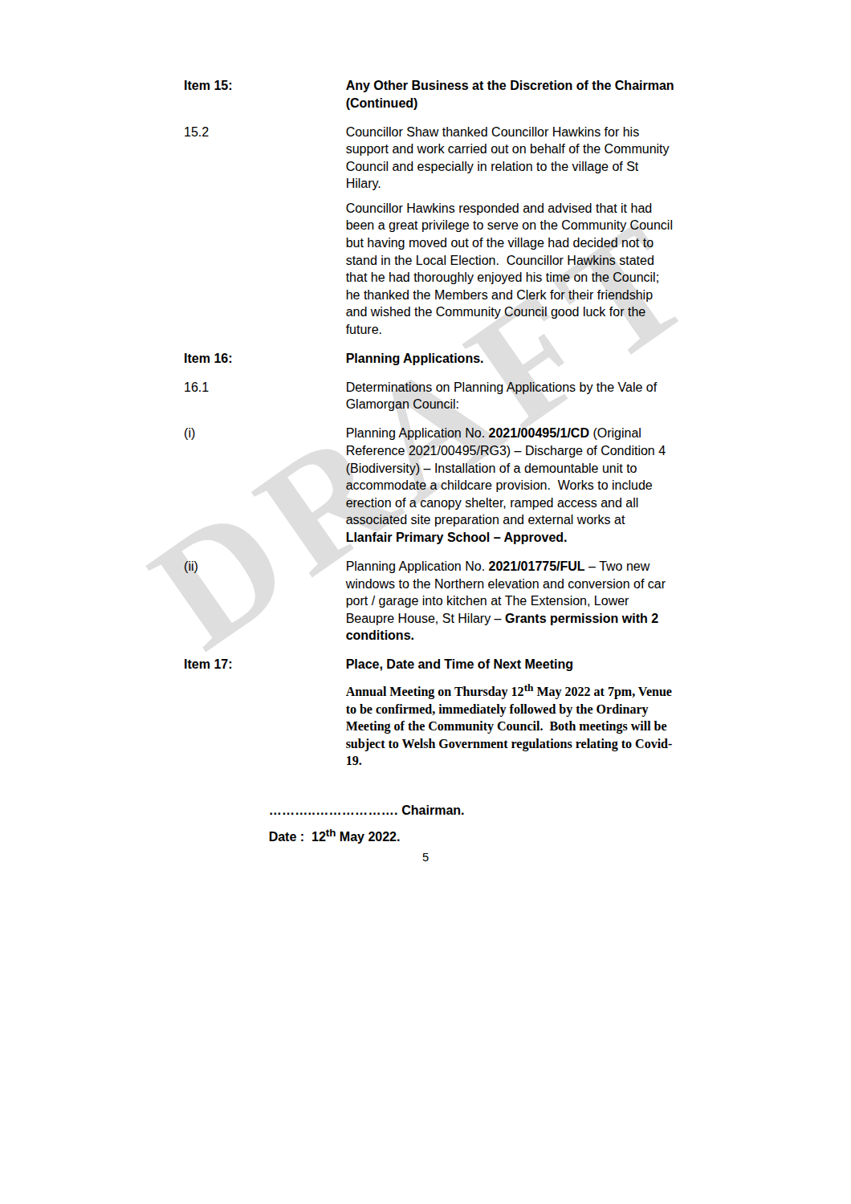DRAFT
| Item 15: | | Any Other Business at the Discretion of the Chairman (Continued) |
| 15.2 | | Councillor Shaw thanked Councillor Hawkins for his support and work carried out on behalf of the Community Council and especially in relation to the village of St Hilary. Councillor Hawkins responded and advised that it had been a great privilege to serve on the Community Council but having moved out of the village had decided not to stand in the Local Election. Councillor Hawkins stated that he had thoroughly enjoyed his time on the Council; he thanked the Members and Clerk for their friendship and wished the Community Council good luck for the future. |
| Item 16: | | Planning Applications. |
| 16.1 | | Determinations on Planning Applications by the Vale of Glamorgan Council: |
| (i) | | Planning Application No. 2021/00495/1/CD (Original Reference 2021/00495/RG3) – Discharge of Condition 4 (Biodiversity) – Installation of a demountable unit to accommodate a childcare provision. Works to include erection of a canopy shelter, ramped access and all associated site preparation and external works at Llanfair Primary School – Approved. |
| (ii) | | Planning Application No. 2021/01775/FUL – Two new windows to the Northern elevation and conversion of car port / garage into kitchen at The Extension, Lower Beaupre House, St Hilary – Grants permission with 2 conditions. |
| Item 17: | | Place, Date and Time of Next Meeting Annual Meeting on Thursday 12 th May 2022 at 7pm, Venue to be confirmed, immediately followed by the Ordinary Meeting of the Community Council. Both meetings will be subject to Welsh Government regulations relating to Covid-19. |
………..………………. Chairman.
Date : 12th May 2022.
5